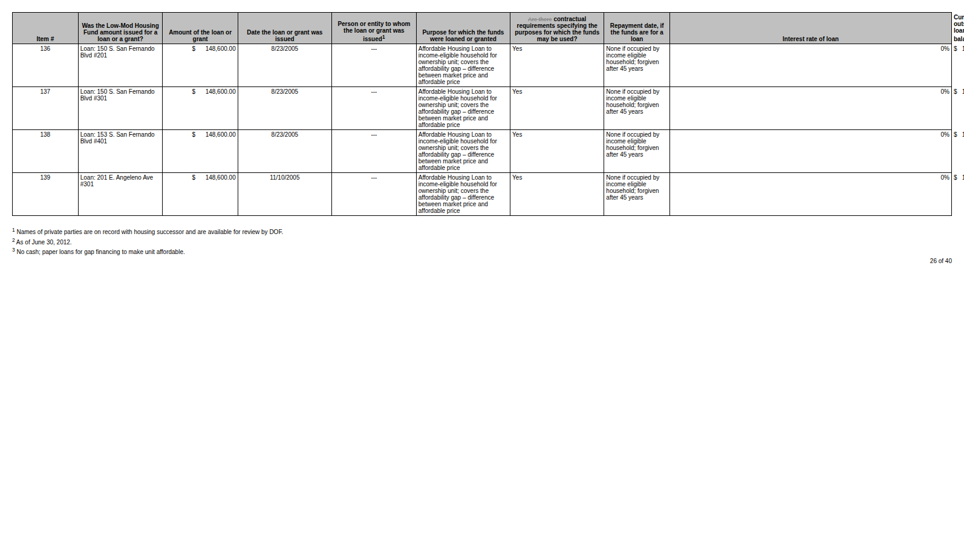| Item # | Was the Low-Mod Housing Fund amount issued for a loan or a grant? | Amount of the loan or grant | Date the loan or grant was issued | Person or entity to whom the loan or grant was issued 1 | Purpose for which the funds were loaned or granted | Are there contractual requirements specifying the purposes for which the funds may be used? | Repayment date, if the funds are for a loan | Interest rate of loan | Current outstanding loan balance 2 |
| --- | --- | --- | --- | --- | --- | --- | --- | --- | --- |
| 136 | Loan: 150 S. San Fernando Blvd #201 | $ 148,600.00 | 8/23/2005 | --- | Affordable Housing Loan to income-eligible household for ownership unit; covers the affordability gap – difference between market price and affordable price | Yes | None if occupied by income eligible household; forgiven after 45 years | 0% | $ 148,600.00 |
| 137 | Loan: 150 S. San Fernando Blvd #301 | $ 148,600.00 | 8/23/2005 | --- | Affordable Housing Loan to income-eligible household for ownership unit; covers the affordability gap – difference between market price and affordable price | Yes | None if occupied by income eligible household; forgiven after 45 years | 0% | $ 148,600.00 |
| 138 | Loan: 153 S. San Fernando Blvd #401 | $ 148,600.00 | 8/23/2005 | --- | Affordable Housing Loan to income-eligible household for ownership unit; covers the affordability gap – difference between market price and affordable price | Yes | None if occupied by income eligible household; forgiven after 45 years | 0% | $ 148,600.00 |
| 139 | Loan: 201 E. Angeleno Ave #301 | $ 148,600.00 | 11/10/2005 | --- | Affordable Housing Loan to income-eligible household for ownership unit; covers the affordability gap – difference between market price and affordable price | Yes | None if occupied by income eligible household; forgiven after 45 years | 0% | $ 148,600.00 |
1 Names of private parties are on record with housing successor and are available for review by DOF.
2 As of June 30, 2012.
3 No cash; paper loans for gap financing to make unit affordable.
26 of 40